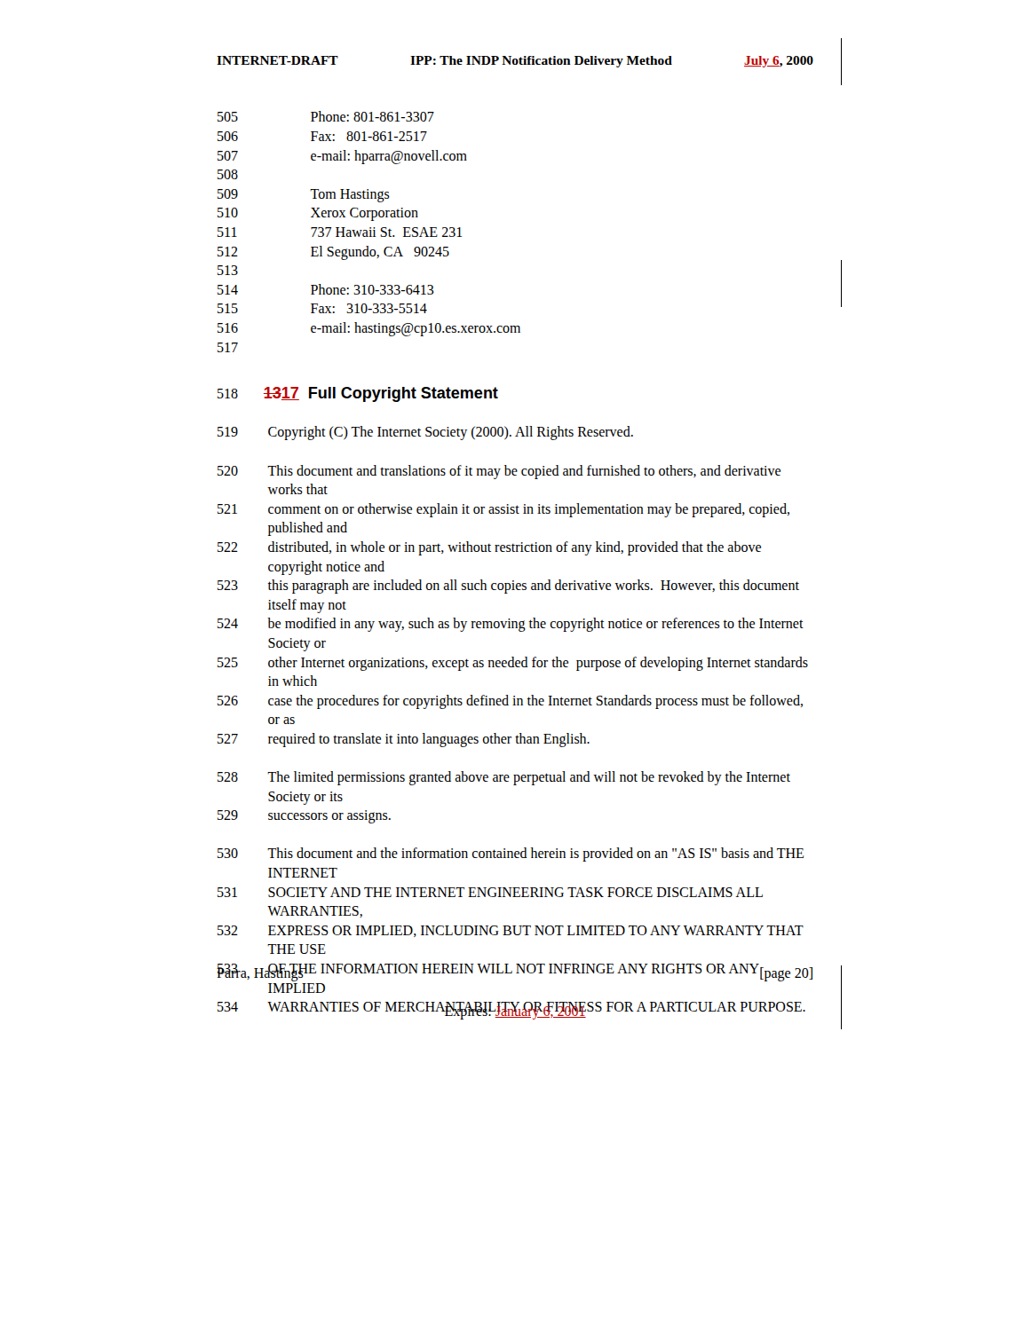INTERNET-DRAFT
IPP: The INDP Notification Delivery Method
July 6, 2000
505
Phone: 801-861-3307
506
Fax: 801-861-2517
507
e-mail: hparra@novell.com
508
509
Tom Hastings
510
Xerox Corporation
511
737 Hawaii St. ESAE 231
512
El Segundo, CA 90245
513
514
Phone: 310-333-6413
515
Fax: 310-333-5514
516
e-mail: hastings@cp10.es.xerox.com
517
518
1317 Full Copyright Statement
519
Copyright (C) The Internet Society (2000). All Rights Reserved.
520
This document and translations of it may be copied and furnished to others, and derivative works that
521
comment on or otherwise explain it or assist in its implementation may be prepared, copied, published and
522
distributed, in whole or in part, without restriction of any kind, provided that the above copyright notice and
523
this paragraph are included on all such copies and derivative works. However, this document itself may not
524
be modified in any way, such as by removing the copyright notice or references to the Internet Society or
525
other Internet organizations, except as needed for the purpose of developing Internet standards in which
526
case the procedures for copyrights defined in the Internet Standards process must be followed, or as
527
required to translate it into languages other than English.
528
The limited permissions granted above are perpetual and will not be revoked by the Internet Society or its
529
successors or assigns.
530
This document and the information contained herein is provided on an "AS IS" basis and THE INTERNET
531
SOCIETY AND THE INTERNET ENGINEERING TASK FORCE DISCLAIMS ALL WARRANTIES,
532
EXPRESS OR IMPLIED, INCLUDING BUT NOT LIMITED TO ANY WARRANTY THAT THE USE
533
OF THE INFORMATION HEREIN WILL NOT INFRINGE ANY RIGHTS OR ANY IMPLIED
534
WARRANTIES OF MERCHANTABILITY OR FITNESS FOR A PARTICULAR PURPOSE.
Parra, Hastings
[page 20]
Expires: January 6, 2001